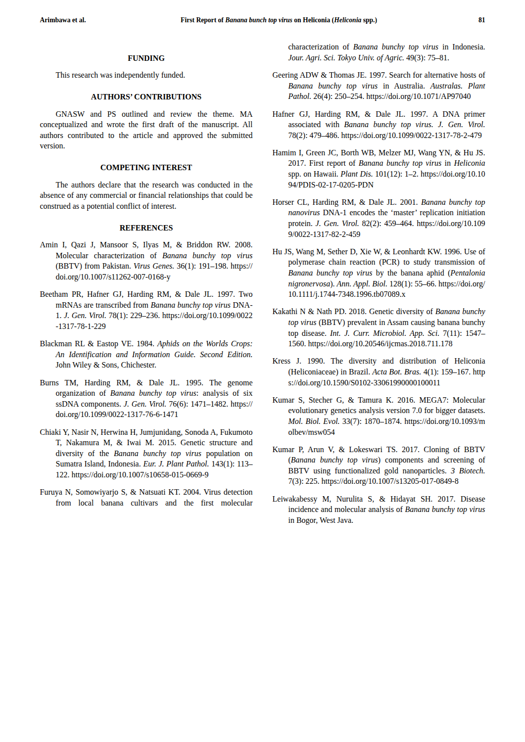Arimbawa et al. First Report of Banana bunch top virus on Heliconia (Heliconia spp.) 81
Funding
This research was independently funded.
Authors’ Contributions
GNASW and PS outlined and review the theme. MA conceptualized and wrote the first draft of the manuscript. All authors contributed to the article and approved the submitted version.
Competing Interest
The authors declare that the research was conducted in the absence of any commercial or financial relationships that could be construed as a potential conflict of interest.
References
Amin I, Qazi J, Mansoor S, Ilyas M, & Briddon RW. 2008. Molecular characterization of Banana bunchy top virus (BBTV) from Pakistan. Virus Genes. 36(1): 191–198. https://doi.org/10.1007/s11262-007-0168-y
Beetham PR, Hafner GJ, Harding RM, & Dale JL. 1997. Two mRNAs are transcribed from Banana bunchy top virus DNA-1. J. Gen. Virol. 78(1): 229–236. https://doi.org/10.1099/0022-1317-78-1-229
Blackman RL & Eastop VE. 1984. Aphids on the Worlds Crops: An Identification and Information Guide. Second Edition. John Wiley & Sons, Chichester.
Burns TM, Harding RM, & Dale JL. 1995. The genome organization of Banana bunchy top virus: analysis of six ssDNA components. J. Gen. Virol. 76(6): 1471–1482. https://doi.org/10.1099/0022-1317-76-6-1471
Chiaki Y, Nasir N, Herwina H, Jumjunidang, Sonoda A, Fukumoto T, Nakamura M, & Iwai M. 2015. Genetic structure and diversity of the Banana bunchy top virus population on Sumatra Island, Indonesia. Eur. J. Plant Pathol. 143(1): 113–122. https://doi.org/10.1007/s10658-015-0669-9
Furuya N, Somowiyarjo S, & Natsuati KT. 2004. Virus detection from local banana cultivars and the first molecular characterization of Banana bunchy top virus in Indonesia. Jour. Agri. Sci. Tokyo Univ. of Agric. 49(3): 75–81.
Geering ADW & Thomas JE. 1997. Search for alternative hosts of Banana bunchy top virus in Australia. Australas. Plant Pathol. 26(4): 250–254. https://doi.org/10.1071/AP97040
Hafner GJ, Harding RM, & Dale JL. 1997. A DNA primer associated with Banana bunchy top virus. J. Gen. Virol. 78(2): 479–486. https://doi.org/10.1099/0022-1317-78-2-479
Hamim I, Green JC, Borth WB, Melzer MJ, Wang YN, & Hu JS. 2017. First report of Banana bunchy top virus in Heliconia spp. on Hawaii. Plant Dis. 101(12): 1–2. https://doi.org/10.1094/PDIS-02-17-0205-PDN
Horser CL, Harding RM, & Dale JL. 2001. Banana bunchy top nanovirus DNA-1 encodes the ‘master’ replication initiation protein. J. Gen. Virol. 82(2): 459–464. https://doi.org/10.1099/0022-1317-82-2-459
Hu JS, Wang M, Sether D, Xie W, & Leonhardt KW. 1996. Use of polymerase chain reaction (PCR) to study transmission of Banana bunchy top virus by the banana aphid (Pentalonia nigronervosa). Ann. Appl. Biol. 128(1): 55–66. https://doi.org/10.1111/j.1744-7348.1996.tb07089.x
Kakathi N & Nath PD. 2018. Genetic diversity of Banana bunchy top virus (BBTV) prevalent in Assam causing banana bunchy top disease. Int. J. Curr. Microbiol. App. Sci. 7(11): 1547–1560. https://doi.org/10.20546/ijcmas.2018.711.178
Kress J. 1990. The diversity and distribution of Heliconia (Heliconiaceae) in Brazil. Acta Bot. Bras. 4(1): 159–167. https://doi.org/10.1590/S0102-33061990000100011
Kumar S, Stecher G, & Tamura K. 2016. MEGA7: Molecular evolutionary genetics analysis version 7.0 for bigger datasets. Mol. Biol. Evol. 33(7): 1870–1874. https://doi.org/10.1093/molbev/msw054
Kumar P, Arun V, & Lokeswari TS. 2017. Cloning of BBTV (Banana bunchy top virus) components and screening of BBTV using functionalized gold nanoparticles. 3 Biotech. 7(3): 225. https://doi.org/10.1007/s13205-017-0849-8
Leiwakabessy M, Nurulita S, & Hidayat SH. 2017. Disease incidence and molecular analysis of Banana bunchy top virus in Bogor, West Java.